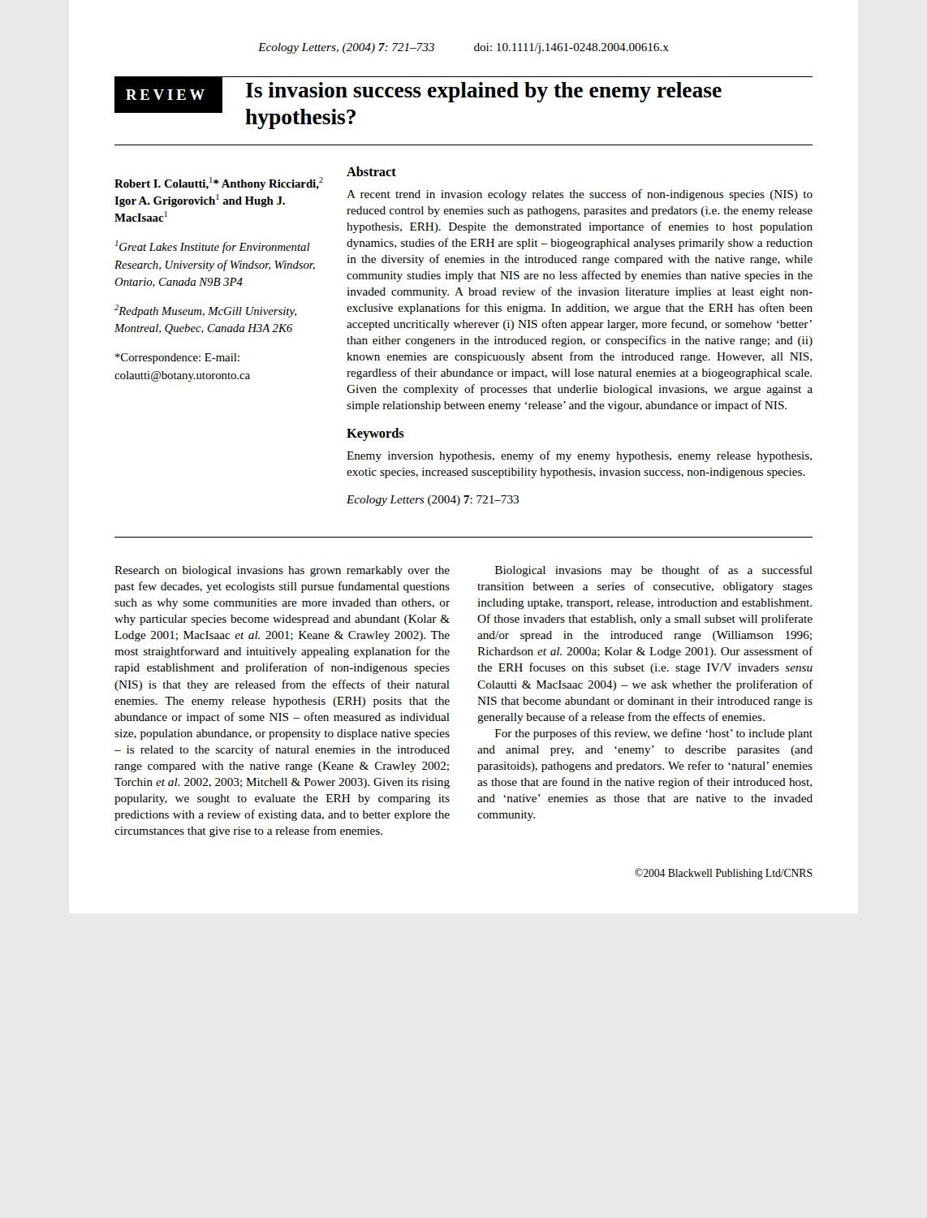Ecology Letters, (2004) 7: 721–733
doi: 10.1111/j.1461-0248.2004.00616.x
REVIEW
Is invasion success explained by the enemy release hypothesis?
Robert I. Colautti,1* Anthony Ricciardi,2 Igor A. Grigorovich1 and Hugh J. MacIsaac1
1Great Lakes Institute for Environmental Research, University of Windsor, Windsor, Ontario, Canada N9B 3P4
2Redpath Museum, McGill University, Montreal, Quebec, Canada H3A 2K6
*Correspondence: E-mail: colautti@botany.utoronto.ca
Abstract
A recent trend in invasion ecology relates the success of non-indigenous species (NIS) to reduced control by enemies such as pathogens, parasites and predators (i.e. the enemy release hypothesis, ERH). Despite the demonstrated importance of enemies to host population dynamics, studies of the ERH are split – biogeographical analyses primarily show a reduction in the diversity of enemies in the introduced range compared with the native range, while community studies imply that NIS are no less affected by enemies than native species in the invaded community. A broad review of the invasion literature implies at least eight non-exclusive explanations for this enigma. In addition, we argue that the ERH has often been accepted uncritically wherever (i) NIS often appear larger, more fecund, or somehow ‘better’ than either congeners in the introduced region, or conspecifics in the native range; and (ii) known enemies are conspicuously absent from the introduced range. However, all NIS, regardless of their abundance or impact, will lose natural enemies at a biogeographical scale. Given the complexity of processes that underlie biological invasions, we argue against a simple relationship between enemy ‘release’ and the vigour, abundance or impact of NIS.
Keywords
Enemy inversion hypothesis, enemy of my enemy hypothesis, enemy release hypothesis, exotic species, increased susceptibility hypothesis, invasion success, non-indigenous species.
Ecology Letters (2004) 7: 721–733
Research on biological invasions has grown remarkably over the past few decades, yet ecologists still pursue fundamental questions such as why some communities are more invaded than others, or why particular species become widespread and abundant (Kolar & Lodge 2001; MacIsaac et al. 2001; Keane & Crawley 2002). The most straightforward and intuitively appealing explanation for the rapid establishment and proliferation of non-indigenous species (NIS) is that they are released from the effects of their natural enemies. The enemy release hypothesis (ERH) posits that the abundance or impact of some NIS – often measured as individual size, population abundance, or propensity to displace native species – is related to the scarcity of natural enemies in the introduced range compared with the native range (Keane & Crawley 2002; Torchin et al. 2002, 2003; Mitchell & Power 2003). Given its rising popularity, we sought to evaluate the ERH by comparing its predictions with a review of existing data, and to better explore the circumstances that give rise to a release from enemies.
Biological invasions may be thought of as a successful transition between a series of consecutive, obligatory stages including uptake, transport, release, introduction and establishment. Of those invaders that establish, only a small subset will proliferate and/or spread in the introduced range (Williamson 1996; Richardson et al. 2000a; Kolar & Lodge 2001). Our assessment of the ERH focuses on this subset (i.e. stage IV/V invaders sensu Colautti & MacIsaac 2004) – we ask whether the proliferation of NIS that become abundant or dominant in their introduced range is generally because of a release from the effects of enemies.
For the purposes of this review, we define ‘host’ to include plant and animal prey, and ‘enemy’ to describe parasites (and parasitoids), pathogens and predators. We refer to ‘natural’ enemies as those that are found in the native region of their introduced host, and ‘native’ enemies as those that are native to the invaded community.
©2004 Blackwell Publishing Ltd/CNRS